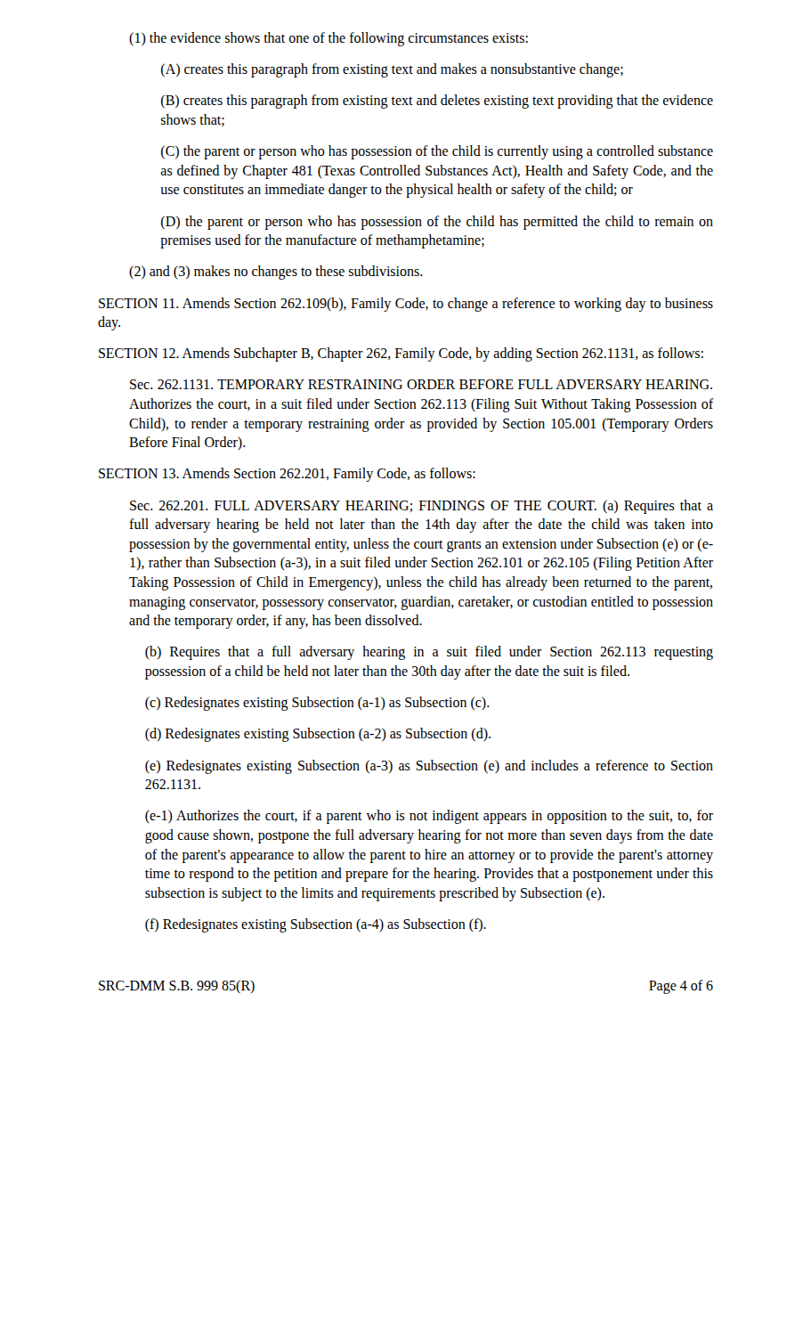(1) the evidence shows that one of the following circumstances exists:
(A) creates this paragraph from existing text and makes a nonsubstantive change;
(B) creates this paragraph from existing text and deletes existing text providing that the evidence shows that;
(C) the parent or person who has possession of the child is currently using a controlled substance as defined by Chapter 481 (Texas Controlled Substances Act), Health and Safety Code, and the use constitutes an immediate danger to the physical health or safety of the child; or
(D) the parent or person who has possession of the child has permitted the child to remain on premises used for the manufacture of methamphetamine;
(2) and (3) makes no changes to these subdivisions.
SECTION 11. Amends Section 262.109(b), Family Code, to change a reference to working day to business day.
SECTION 12. Amends Subchapter B, Chapter 262, Family Code, by adding Section 262.1131, as follows:
Sec. 262.1131. TEMPORARY RESTRAINING ORDER BEFORE FULL ADVERSARY HEARING. Authorizes the court, in a suit filed under Section 262.113 (Filing Suit Without Taking Possession of Child), to render a temporary restraining order as provided by Section 105.001 (Temporary Orders Before Final Order).
SECTION 13. Amends Section 262.201, Family Code, as follows:
Sec. 262.201. FULL ADVERSARY HEARING; FINDINGS OF THE COURT. (a) Requires that a full adversary hearing be held not later than the 14th day after the date the child was taken into possession by the governmental entity, unless the court grants an extension under Subsection (e) or (e-1), rather than Subsection (a-3), in a suit filed under Section 262.101 or 262.105 (Filing Petition After Taking Possession of Child in Emergency), unless the child has already been returned to the parent, managing conservator, possessory conservator, guardian, caretaker, or custodian entitled to possession and the temporary order, if any, has been dissolved.
(b) Requires that a full adversary hearing in a suit filed under Section 262.113 requesting possession of a child be held not later than the 30th day after the date the suit is filed.
(c) Redesignates existing Subsection (a-1) as Subsection (c).
(d) Redesignates existing Subsection (a-2) as Subsection (d).
(e) Redesignates existing Subsection (a-3) as Subsection (e) and includes a reference to Section 262.1131.
(e-1) Authorizes the court, if a parent who is not indigent appears in opposition to the suit, to, for good cause shown, postpone the full adversary hearing for not more than seven days from the date of the parent's appearance to allow the parent to hire an attorney or to provide the parent's attorney time to respond to the petition and prepare for the hearing. Provides that a postponement under this subsection is subject to the limits and requirements prescribed by Subsection (e).
(f) Redesignates existing Subsection (a-4) as Subsection (f).
SRC-DMM S.B. 999 85(R) Page 4 of 6